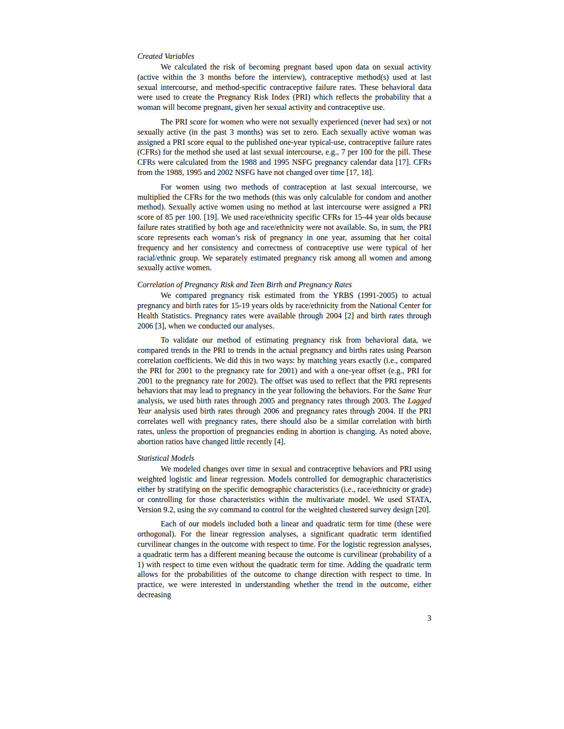Created Variables
We calculated the risk of becoming pregnant based upon data on sexual activity (active within the 3 months before the interview), contraceptive method(s) used at last sexual intercourse, and method-specific contraceptive failure rates. These behavioral data were used to create the Pregnancy Risk Index (PRI) which reflects the probability that a woman will become pregnant, given her sexual activity and contraceptive use.
The PRI score for women who were not sexually experienced (never had sex) or not sexually active (in the past 3 months) was set to zero. Each sexually active woman was assigned a PRI score equal to the published one-year typical-use, contraceptive failure rates (CFRs) for the method she used at last sexual intercourse, e.g., 7 per 100 for the pill. These CFRs were calculated from the 1988 and 1995 NSFG pregnancy calendar data [17]. CFRs from the 1988, 1995 and 2002 NSFG have not changed over time [17, 18].
For women using two methods of contraception at last sexual intercourse, we multiplied the CFRs for the two methods (this was only calculable for condom and another method). Sexually active women using no method at last intercourse were assigned a PRI score of 85 per 100. [19]. We used race/ethnicity specific CFRs for 15-44 year olds because failure rates stratified by both age and race/ethnicity were not available. So, in sum, the PRI score represents each woman’s risk of pregnancy in one year, assuming that her coital frequency and her consistency and correctness of contraceptive use were typical of her racial/ethnic group. We separately estimated pregnancy risk among all women and among sexually active women.
Correlation of Pregnancy Risk and Teen Birth and Pregnancy Rates
We compared pregnancy risk estimated from the YRBS (1991-2005) to actual pregnancy and birth rates for 15-19 years olds by race/ethnicity from the National Center for Health Statistics. Pregnancy rates were available through 2004 [2] and birth rates through 2006 [3], when we conducted our analyses.
To validate our method of estimating pregnancy risk from behavioral data, we compared trends in the PRI to trends in the actual pregnancy and births rates using Pearson correlation coefficients. We did this in two ways: by matching years exactly (i.e., compared the PRI for 2001 to the pregnancy rate for 2001) and with a one-year offset (e.g., PRI for 2001 to the pregnancy rate for 2002). The offset was used to reflect that the PRI represents behaviors that may lead to pregnancy in the year following the behaviors. For the Same Year analysis, we used birth rates through 2005 and pregnancy rates through 2003. The Lagged Year analysis used birth rates through 2006 and pregnancy rates through 2004. If the PRI correlates well with pregnancy rates, there should also be a similar correlation with birth rates, unless the proportion of pregnancies ending in abortion is changing. As noted above, abortion ratios have changed little recently [4].
Statistical Models
We modeled changes over time in sexual and contraceptive behaviors and PRI using weighted logistic and linear regression. Models controlled for demographic characteristics either by stratifying on the specific demographic characteristics (i.e., race/ethnicity or grade) or controlling for those characteristics within the multivariate model. We used STATA, Version 9.2, using the svy command to control for the weighted clustered survey design [20].
Each of our models included both a linear and quadratic term for time (these were orthogonal). For the linear regression analyses, a significant quadratic term identified curvilinear changes in the outcome with respect to time. For the logistic regression analyses, a quadratic term has a different meaning because the outcome is curvilinear (probability of a 1) with respect to time even without the quadratic term for time. Adding the quadratic term allows for the probabilities of the outcome to change direction with respect to time. In practice, we were interested in understanding whether the trend in the outcome, either decreasing
3